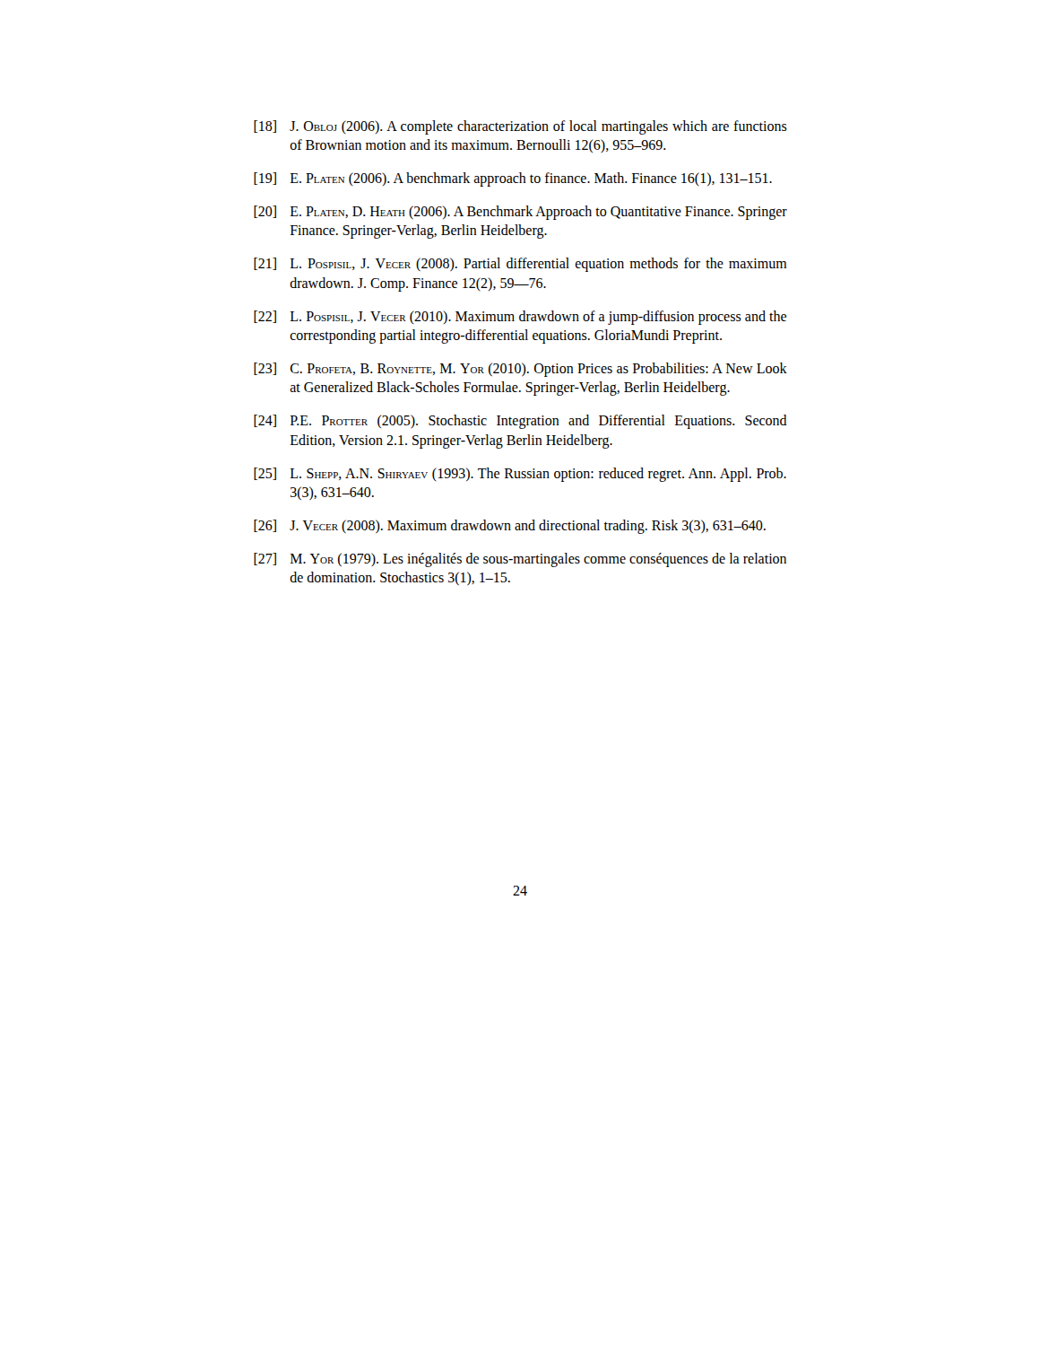[18] J. Obloj (2006). A complete characterization of local martingales which are functions of Brownian motion and its maximum. Bernoulli 12(6), 955–969.
[19] E. Platen (2006). A benchmark approach to finance. Math. Finance 16(1), 131–151.
[20] E. Platen, D. Heath (2006). A Benchmark Approach to Quantitative Finance. Springer Finance. Springer-Verlag, Berlin Heidelberg.
[21] L. Pospisil, J. Vecer (2008). Partial differential equation methods for the maximum drawdown. J. Comp. Finance 12(2), 59—76.
[22] L. Pospisil, J. Vecer (2010). Maximum drawdown of a jump-diffusion process and the correstponding partial integro-differential equations. GloriaMundi Preprint.
[23] C. Profeta, B. Roynette, M. Yor (2010). Option Prices as Probabilities: A New Look at Generalized Black-Scholes Formulae. Springer-Verlag, Berlin Heidelberg.
[24] P.E. Protter (2005). Stochastic Integration and Differential Equations. Second Edition, Version 2.1. Springer-Verlag Berlin Heidelberg.
[25] L. Shepp, A.N. Shiryaev (1993). The Russian option: reduced regret. Ann. Appl. Prob. 3(3), 631–640.
[26] J. Vecer (2008). Maximum drawdown and directional trading. Risk 3(3), 631–640.
[27] M. Yor (1979). Les inégalités de sous-martingales comme conséquences de la relation de domination. Stochastics 3(1), 1–15.
24